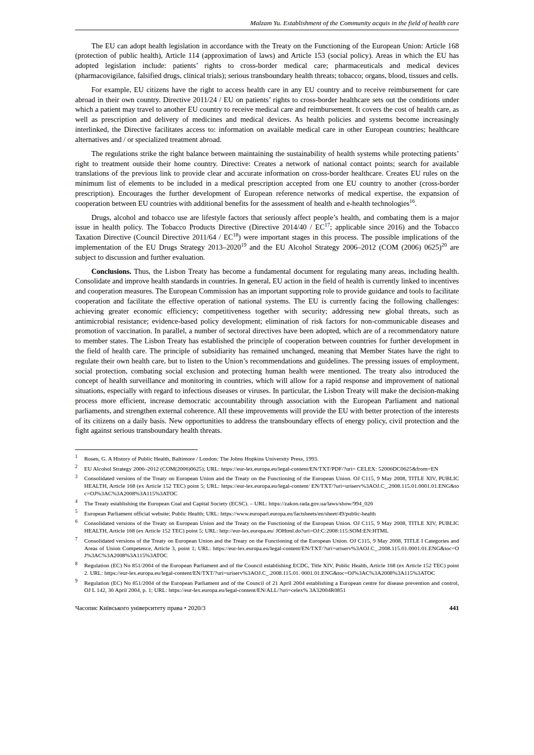Malzam Yu. Establishment of the Community acquis in the field of health care
The EU can adopt health legislation in accordance with the Treaty on the Functioning of the European Union: Article 168 (protection of public health), Article 114 (approximation of laws) and Article 153 (social policy). Areas in which the EU has adopted legislation include: patients’ rights to cross-border medical care; pharmaceuticals and medical devices (pharmacovigilance, falsified drugs, clinical trials); serious transboundary health threats; tobacco; organs, blood, tissues and cells.
For example, EU citizens have the right to access health care in any EU country and to receive reimbursement for care abroad in their own country. Directive 2011/24 / EU on patients’ rights to cross-border healthcare sets out the conditions under which a patient may travel to another EU country to receive medical care and reimbursement. It covers the cost of health care, as well as prescription and delivery of medicines and medical devices. As health policies and systems become increasingly interlinked, the Directive facilitates access to: information on available medical care in other European countries; healthcare alternatives and / or specialized treatment abroad.
The regulations strike the right balance between maintaining the sustainability of health systems while protecting patients’ right to treatment outside their home country. Directive: Creates a network of national contact points; search for available translations of the previous link to provide clear and accurate information on cross-border healthcare. Creates EU rules on the minimum list of elements to be included in a medical prescription accepted from one EU country to another (cross-border prescription). Encourages the further development of European reference networks of medical expertise, the expansion of cooperation between EU countries with additional benefits for the assessment of health and e-health technologies16.
Drugs, alcohol and tobacco use are lifestyle factors that seriously affect people’s health, and combating them is a major issue in health policy. The Tobacco Products Directive (Directive 2014/40 / EC17; applicable since 2016) and the Tobacco Taxation Directive (Council Directive 2011/64 / EC18) were important stages in this process. The possible implications of the implementation of the EU Drugs Strategy 2013–202019 and the EU Alcohol Strategy 2006–2012 (COM (2006) 0625)20 are subject to discussion and further evaluation.
Conclusions. Thus, the Lisbon Treaty has become a fundamental document for regulating many areas, including health. Consolidate and improve health standards in countries. In general, EU action in the field of health is currently linked to incentives and cooperation measures. The European Commission has an important supporting role to provide guidance and tools to facilitate cooperation and facilitate the effective operation of national systems. The EU is currently facing the following challenges: achieving greater economic efficiency; competitiveness together with security; addressing new global threats, such as antimicrobial resistance; evidence-based policy development; elimination of risk factors for non-communicable diseases and promotion of vaccination. In parallel, a number of sectoral directives have been adopted, which are of a recommendatory nature to member states. The Lisbon Treaty has established the principle of cooperation between countries for further development in the field of health care. The principle of subsidiarity has remained unchanged, meaning that Member States have the right to regulate their own health care, but to listen to the Union’s recommendations and guidelines. The pressing issues of employment, social protection, combating social exclusion and protecting human health were mentioned. The treaty also introduced the concept of health surveillance and monitoring in countries, which will allow for a rapid response and improvement of national situations, especially with regard to infectious diseases or viruses. In particular, the Lisbon Treaty will make the decision-making process more efficient, increase democratic accountability through association with the European Parliament and national parliaments, and strengthen external coherence. All these improvements will provide the EU with better protection of the interests of its citizens on a daily basis. New opportunities to address the transboundary effects of energy policy, civil protection and the fight against serious transboundary health threats.
Rosen, G. A History of Public Health, Baltimore / London: The Johns Hopkins University Press, 1993.
EU Alcohol Strategy 2006–2012 (COM(2006)0625); URL: https://eur-lex.europa.eu/legal-content/EN/TXT/PDF/?uri= CELEX: 52006DC0625&from=EN
Consolidated versions of the Treaty on European Union and the Treaty on the Functioning of the European Union. OJ C115, 9 May 2008, TITLE XIV, PUBLIC HEALTH, Article 168 (ex Article 152 TEC) point 5; URL: https://eur-lex.europa.eu/legal-content/ EN/TXT/?uri=uriserv%3AOJ.C_.2008.115.01.0001.01.ENG&toc=OJ%3AC%3A2008%3A115%3ATOC
The Treaty establishing the European Coal and Capital Society (ECSC). – URL: https://zakon.rada.gov.ua/laws/show/994_026
European Parliament official website; Public Health; URL: https://www.europarl.europa.eu/factsheets/en/sheet/49/public-health
Consolidated versions of the Treaty on European Union and the Treaty on the Functioning of the European Union. OJ C115, 9 May 2008, TITLE XIV, PUBLIC HEALTH, Article 168 (ex Article 152 TEC) point 5; URL: http://eur-lex.europa.eu/ JOHtml.do?uri=OJ:C:2008:115:SOM:EN:HTML
Consolidated versions of the Treaty on European Union and the Treaty on the Functioning of the European Union. OJ C115, 9 May 2008, TITLE I Categories and Areas of Union Competence, Article 3, point 1; URL: https://eur-lex.europa.eu/legal-content/EN/TXT/?uri=uriserv%3AOJ.C_.2008.115.01.0001.01.ENG&toc=OJ%3AC%3A2008%3A115%3ATOC
Regulation (EC) No 851/2004 of the European Parliament and of the Council establishing ECDC, Title XIV, Public Health, Article 168 (ex Article 152 TEC) point 2. URL: https://eur-lex.europa.eu/legal-content/EN/TXT/?uri=uriserv%3AOJ.C_.2008.115.01. 0001.01.ENG&toc=OJ%3AC%3A2008%3A115%3ATOC
Regulation (EC) No 851/2004 of the European Parliament and of the Council of 21 April 2004 establishing a European centre for disease prevention and control, OJ L 142, 30 April 2004, p. 1; URL: https://eur-lex.europa.eu/legal-content/EN/ALL/?uri=celex% 3A32004R0851
Часопис Київського університету права • 2020/3 441